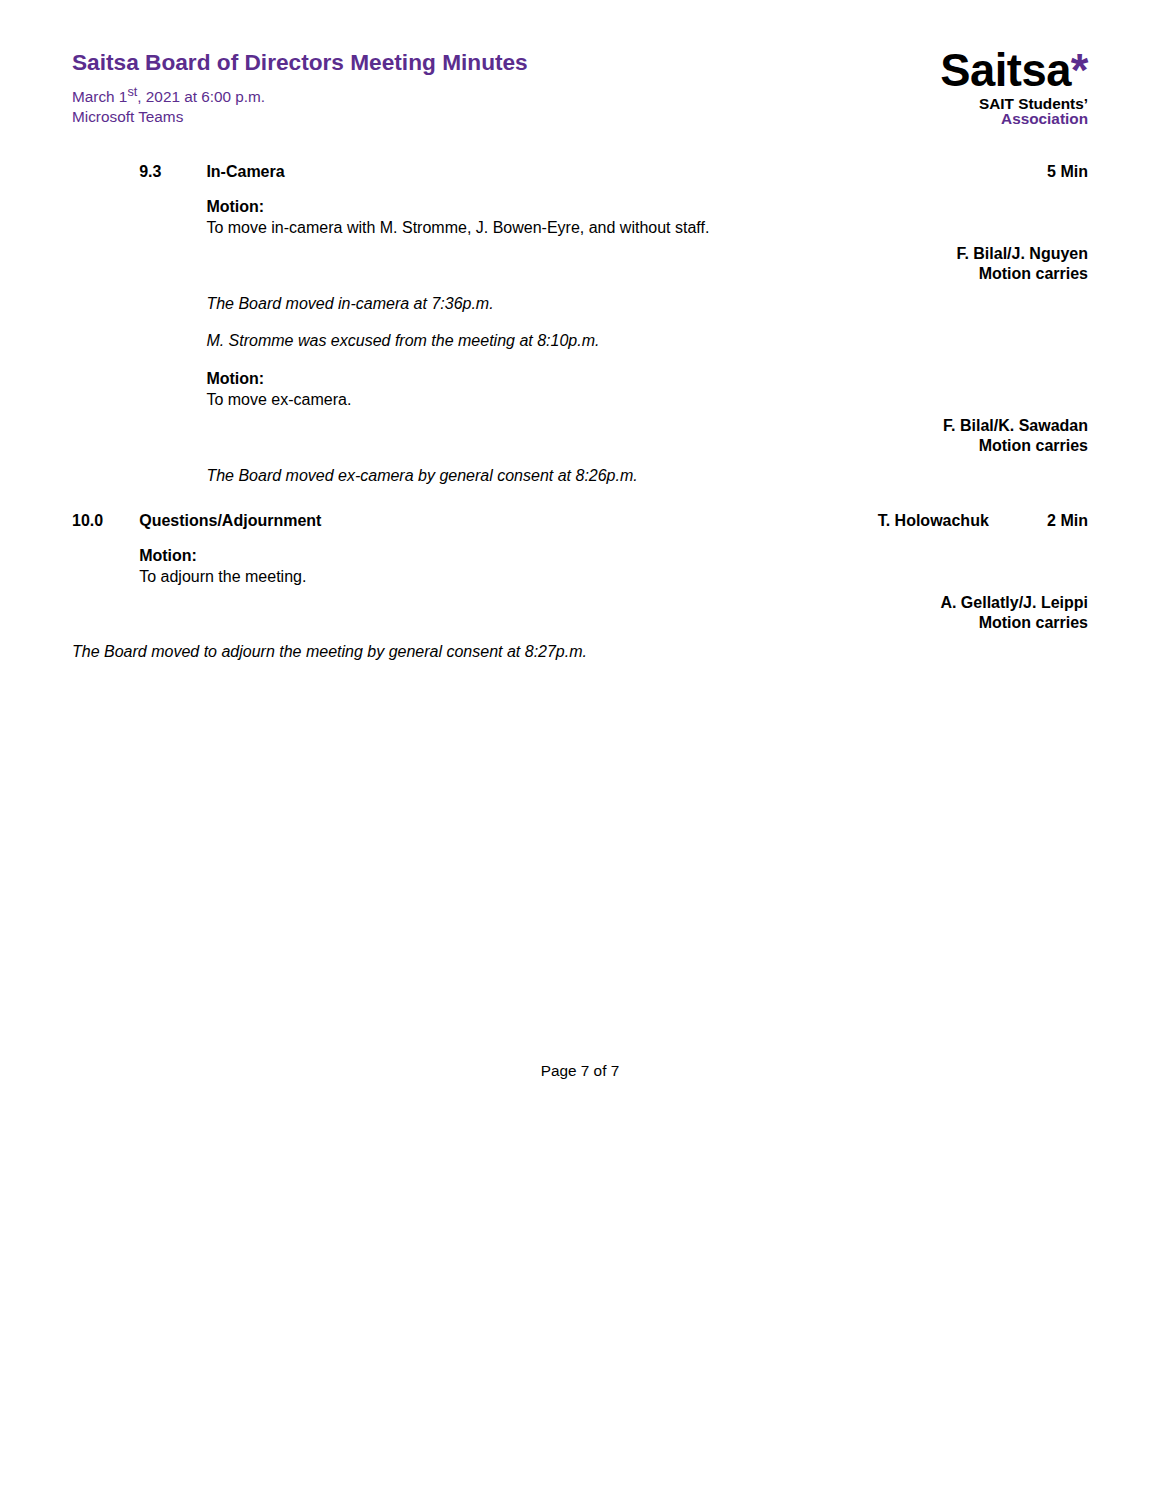Saitsa Board of Directors Meeting Minutes
March 1st, 2021 at 6:00 p.m.
Microsoft Teams
Saitsa*
SAIT Students’
Association
9.3 In-Camera 5 Min
Motion:
To move in-camera with M. Stromme, J. Bowen-Eyre, and without staff.
F. Bilal/J. Nguyen
Motion carries
The Board moved in-camera at 7:36p.m.
M. Stromme was excused from the meeting at 8:10p.m.
Motion:
To move ex-camera.
F. Bilal/K. Sawadan
Motion carries
The Board moved ex-camera by general consent at 8:26p.m.
10.0 Questions/Adjournment T. Holowachuk 2 Min
Motion:
To adjourn the meeting.
A. Gellatly/J. Leippi
Motion carries
The Board moved to adjourn the meeting by general consent at 8:27p.m.
Page 7 of 7